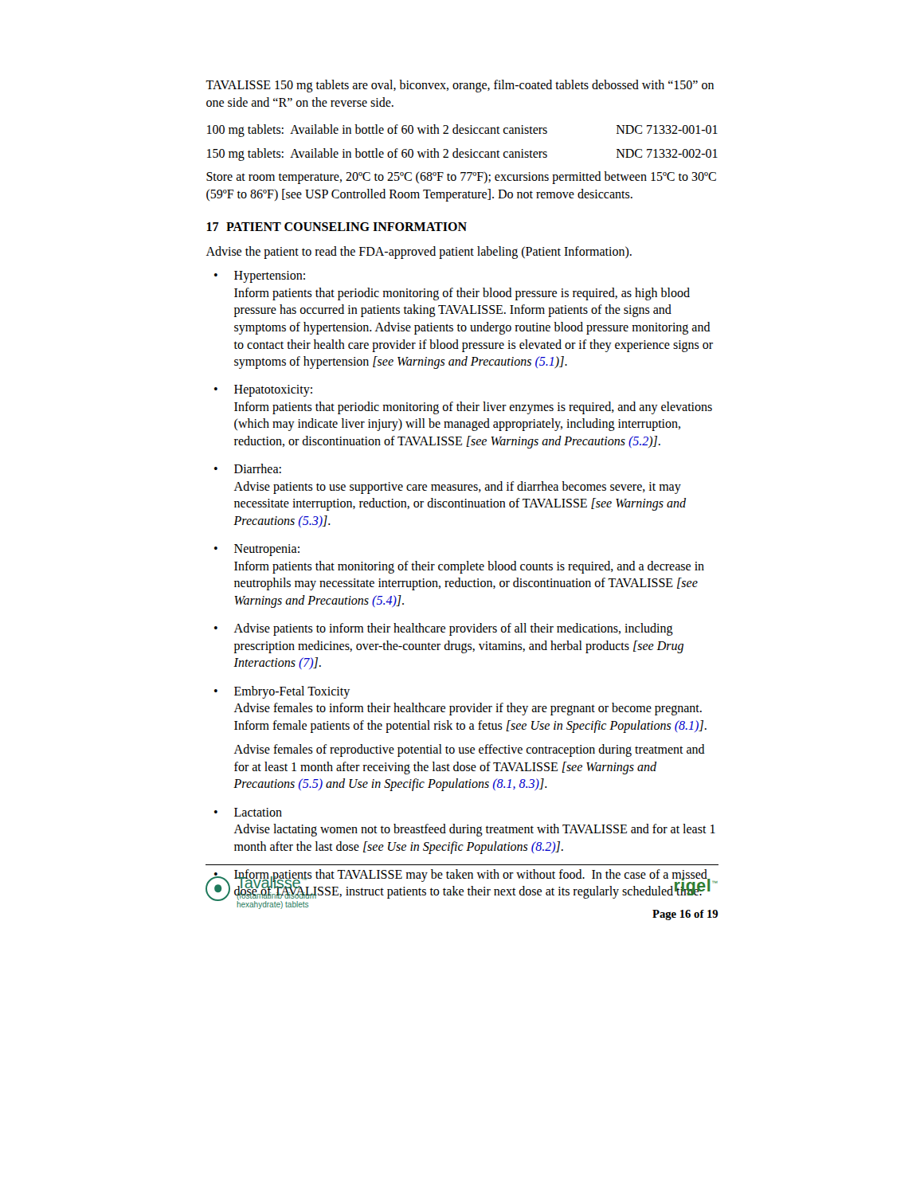TAVALISSE 150 mg tablets are oval, biconvex, orange, film-coated tablets debossed with “150” on one side and “R” on the reverse side.
100 mg tablets: Available in bottle of 60 with 2 desiccant canisters NDC 71332-001-01
150 mg tablets: Available in bottle of 60 with 2 desiccant canisters NDC 71332-002-01
Store at room temperature, 20ºC to 25ºC (68ºF to 77ºF); excursions permitted between 15ºC to 30ºC (59ºF to 86ºF) [see USP Controlled Room Temperature]. Do not remove desiccants.
17 PATIENT COUNSELING INFORMATION
Advise the patient to read the FDA-approved patient labeling (Patient Information).
Hypertension:
Inform patients that periodic monitoring of their blood pressure is required, as high blood pressure has occurred in patients taking TAVALISSE. Inform patients of the signs and symptoms of hypertension. Advise patients to undergo routine blood pressure monitoring and to contact their health care provider if blood pressure is elevated or if they experience signs or symptoms of hypertension [see Warnings and Precautions (5.1)].
Hepatotoxicity:
Inform patients that periodic monitoring of their liver enzymes is required, and any elevations (which may indicate liver injury) will be managed appropriately, including interruption, reduction, or discontinuation of TAVALISSE [see Warnings and Precautions (5.2)].
Diarrhea:
Advise patients to use supportive care measures, and if diarrhea becomes severe, it may necessitate interruption, reduction, or discontinuation of TAVALISSE [see Warnings and Precautions (5.3)].
Neutropenia:
Inform patients that monitoring of their complete blood counts is required, and a decrease in neutrophils may necessitate interruption, reduction, or discontinuation of TAVALISSE [see Warnings and Precautions (5.4)].
Advise patients to inform their healthcare providers of all their medications, including prescription medicines, over-the-counter drugs, vitamins, and herbal products [see Drug Interactions (7)].
Embryo-Fetal Toxicity
Advise females to inform their healthcare provider if they are pregnant or become pregnant. Inform female patients of the potential risk to a fetus [see Use in Specific Populations (8.1)].
Advise females of reproductive potential to use effective contraception during treatment and for at least 1 month after receiving the last dose of TAVALISSE [see Warnings and Precautions (5.5) and Use in Specific Populations (8.1, 8.3)].
Lactation
Advise lactating women not to breastfeed during treatment with TAVALISSE and for at least 1 month after the last dose [see Use in Specific Populations (8.2)].
Inform patients that TAVALISSE may be taken with or without food. In the case of a missed dose of TAVALISSE, instruct patients to take their next dose at its regularly scheduled time.
Tavalisse™
(fostamatinib disodium
hexahydrate) tablets
rigel™
Page 16 of 19